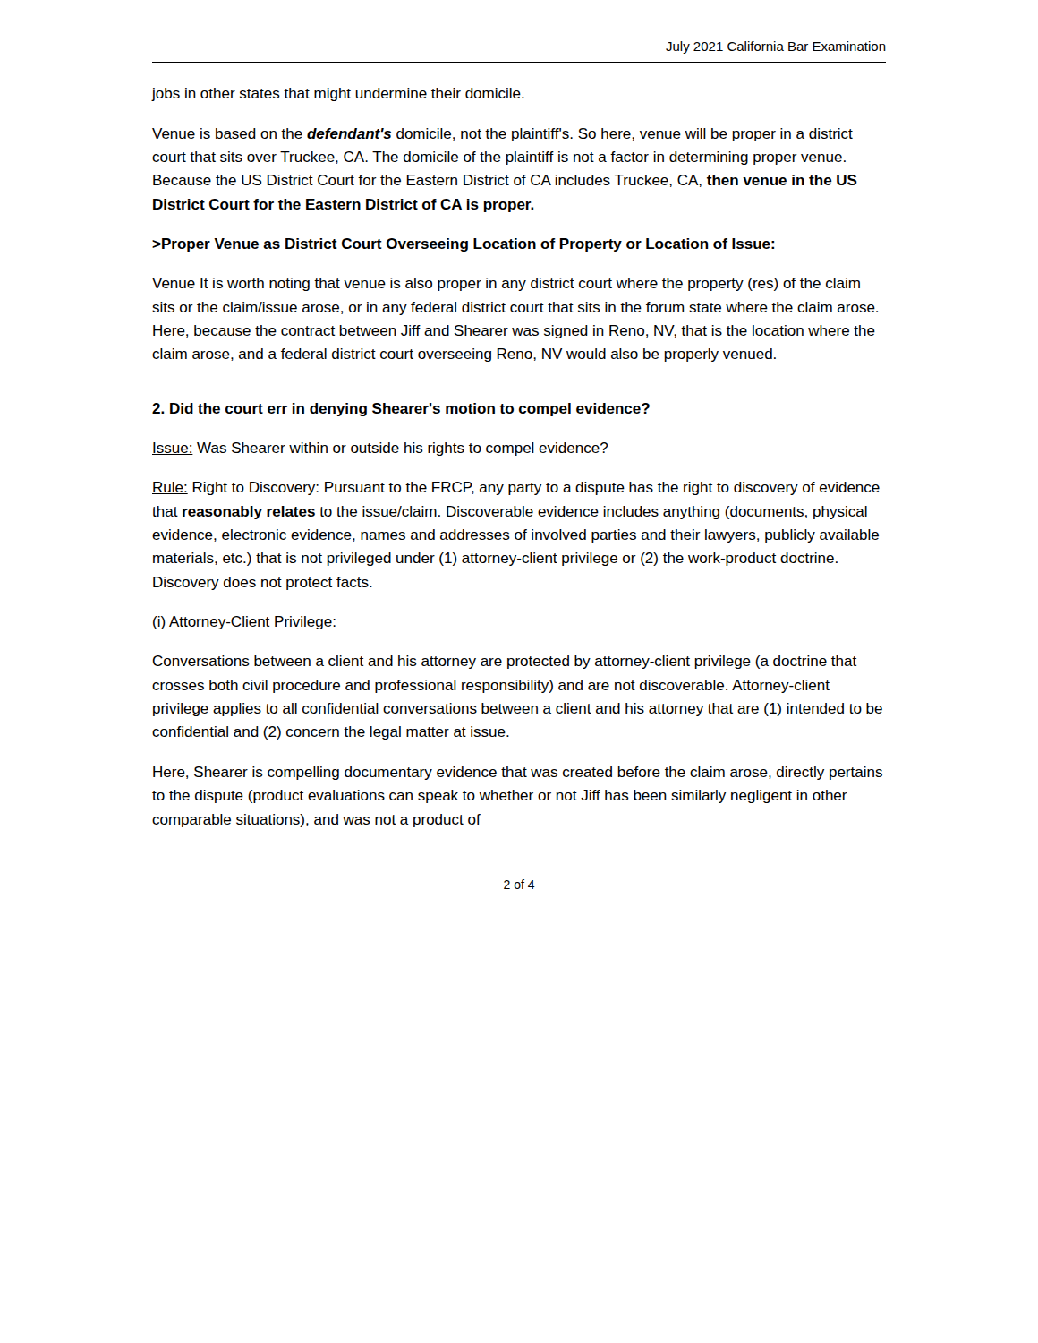July 2021 California Bar Examination
jobs in other states that might undermine their domicile.
Venue is based on the defendant's domicile, not the plaintiff's. So here, venue will be proper in a district court that sits over Truckee, CA. The domicile of the plaintiff is not a factor in determining proper venue. Because the US District Court for the Eastern District of CA includes Truckee, CA, then venue in the US District Court for the Eastern District of CA is proper.
>Proper Venue as District Court Overseeing Location of Property or Location of Issue:
Venue It is worth noting that venue is also proper in any district court where the property (res) of the claim sits or the claim/issue arose, or in any federal district court that sits in the forum state where the claim arose. Here, because the contract between Jiff and Shearer was signed in Reno, NV, that is the location where the claim arose, and a federal district court overseeing Reno, NV would also be properly venued.
2. Did the court err in denying Shearer's motion to compel evidence?
Issue: Was Shearer within or outside his rights to compel evidence?
Rule: Right to Discovery: Pursuant to the FRCP, any party to a dispute has the right to discovery of evidence that reasonably relates to the issue/claim. Discoverable evidence includes anything (documents, physical evidence, electronic evidence, names and addresses of involved parties and their lawyers, publicly available materials, etc.) that is not privileged under (1) attorney-client privilege or (2) the work-product doctrine. Discovery does not protect facts.
(i) Attorney-Client Privilege:
Conversations between a client and his attorney are protected by attorney-client privilege (a doctrine that crosses both civil procedure and professional responsibility) and are not discoverable. Attorney-client privilege applies to all confidential conversations between a client and his attorney that are (1) intended to be confidential and (2) concern the legal matter at issue.
Here, Shearer is compelling documentary evidence that was created before the claim arose, directly pertains to the dispute (product evaluations can speak to whether or not Jiff has been similarly negligent in other comparable situations), and was not a product of
2 of 4